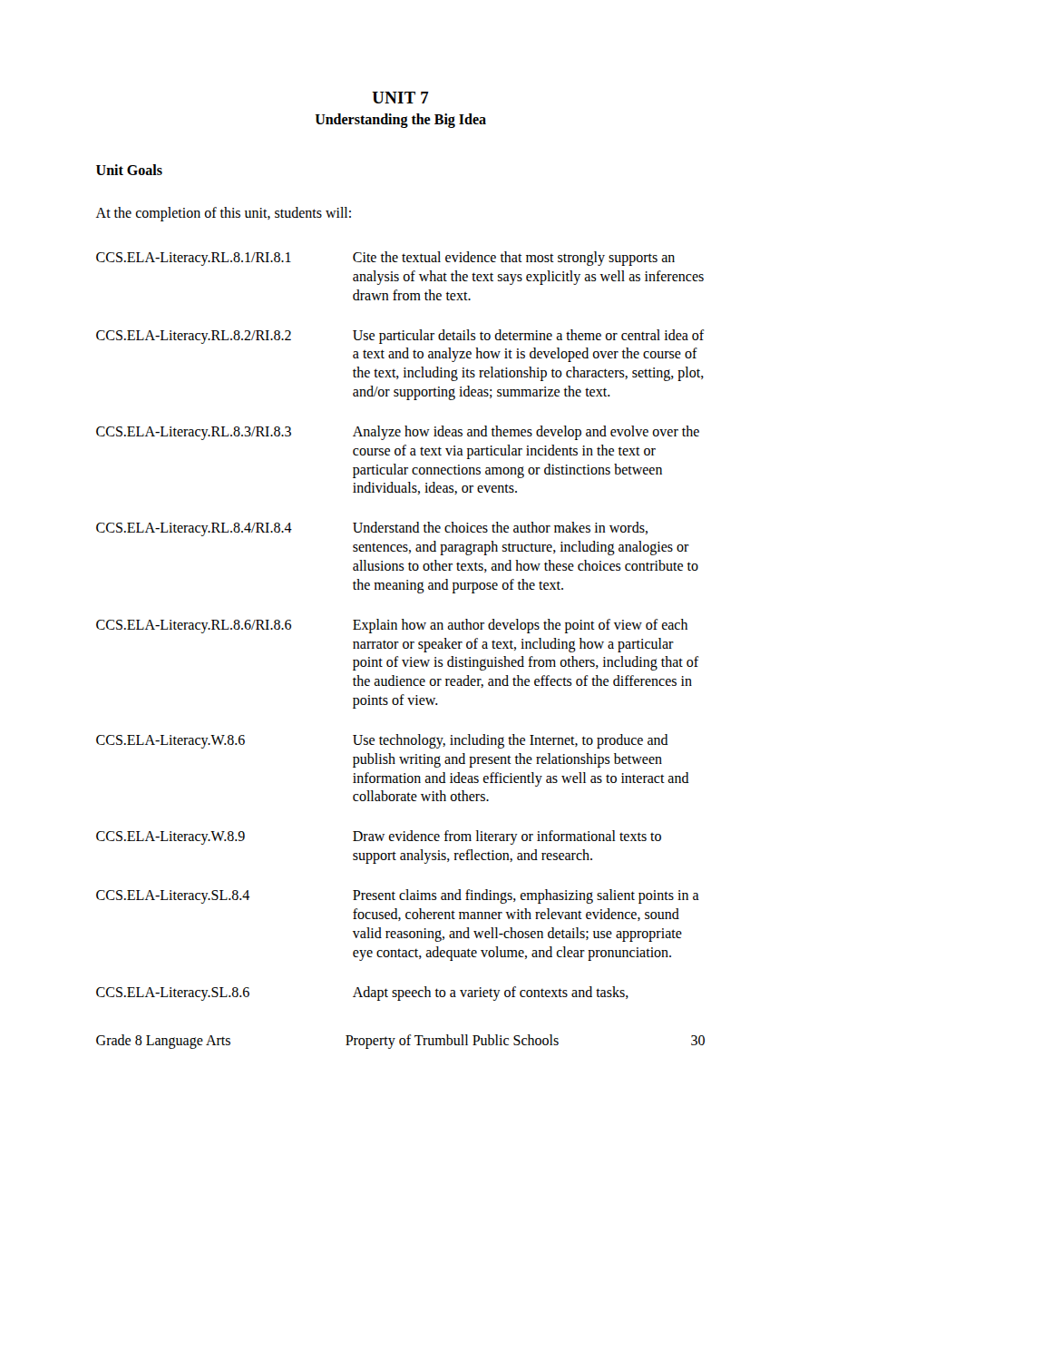UNIT 7
Understanding the Big Idea
Unit Goals
At the completion of this unit, students will:
| CCS.ELA-Literacy.RL.8.1/RI.8.1 | Cite the textual evidence that most strongly supports an analysis of what the text says explicitly as well as inferences drawn from the text. |
| CCS.ELA-Literacy.RL.8.2/RI.8.2 | Use particular details to determine a theme or central idea of a text and to analyze how it is developed over the course of the text, including its relationship to characters, setting, plot, and/or supporting ideas; summarize the text. |
| CCS.ELA-Literacy.RL.8.3/RI.8.3 | Analyze how ideas and themes develop and evolve over the course of a text via particular incidents in the text or particular connections among or distinctions between individuals, ideas, or events. |
| CCS.ELA-Literacy.RL.8.4/RI.8.4 | Understand the choices the author makes in words, sentences, and paragraph structure, including analogies or allusions to other texts, and how these choices contribute to the meaning and purpose of the text. |
| CCS.ELA-Literacy.RL.8.6/RI.8.6 | Explain how an author develops the point of view of each narrator or speaker of a text, including how a particular point of view is distinguished from others, including that of the audience or reader, and the effects of the differences in points of view. |
| CCS.ELA-Literacy.W.8.6 | Use technology, including the Internet, to produce and publish writing and present the relationships between information and ideas efficiently as well as to interact and collaborate with others. |
| CCS.ELA-Literacy.W.8.9 | Draw evidence from literary or informational texts to support analysis, reflection, and research. |
| CCS.ELA-Literacy.SL.8.4 | Present claims and findings, emphasizing salient points in a focused, coherent manner with relevant evidence, sound valid reasoning, and well-chosen details; use appropriate eye contact, adequate volume, and clear pronunciation. |
| CCS.ELA-Literacy.SL.8.6 | Adapt speech to a variety of contexts and tasks, |
Grade 8 Language Arts
Property of Trumbull Public Schools
30